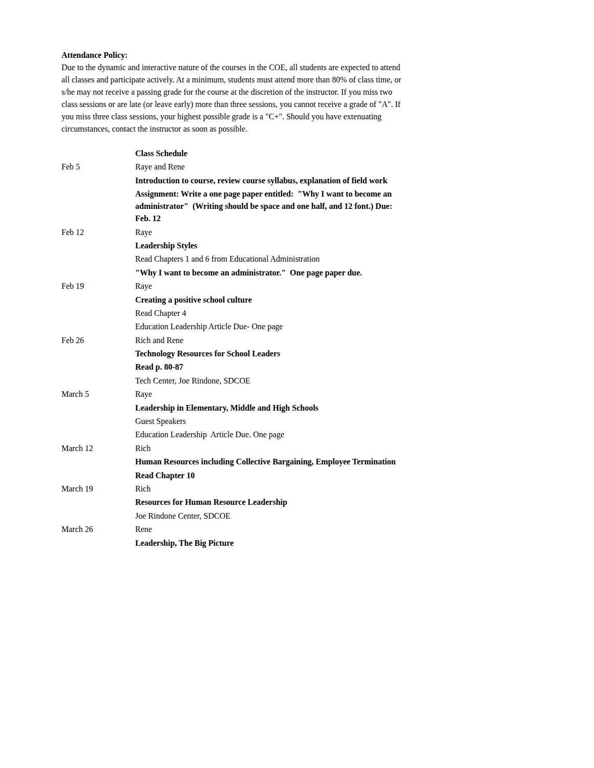Attendance Policy:
Due to the dynamic and interactive nature of the courses in the COE, all students are expected to attend all classes and participate actively. At a minimum, students must attend more than 80% of class time, or s/he may not receive a passing grade for the course at the discretion of the instructor. If you miss two class sessions or are late (or leave early) more than three sessions, you cannot receive a grade of "A". If you miss three class sessions, your highest possible grade is a "C+". Should you have extenuating circumstances, contact the instructor as soon as possible.
| | Class Schedule |
| Feb 5 | Raye and Rene |
| | Introduction to course, review course syllabus, explanation of field work |
| | Assignment: Write a one page paper entitled: "Why I want to become an administrator" (Writing should be space and one half, and 12 font.) Due: Feb. 12 |
| Feb 12 | Raye |
| | Leadership Styles |
| | Read Chapters 1 and 6 from Educational Administration |
| | "Why I want to become an administrator." One page paper due. |
| Feb 19 | Raye |
| | Creating a positive school culture |
| | Read Chapter 4 |
| | Education Leadership Article Due- One page |
| Feb 26 | Rich and Rene |
| | Technology Resources for School Leaders |
| | Read p. 80-87 |
| | Tech Center, Joe Rindone, SDCOE |
| March 5 | Raye |
| | Leadership in Elementary, Middle and High Schools |
| | Guest Speakers |
| | Education Leadership Article Due. One page |
| March 12 | Rich |
| | Human Resources including Collective Bargaining, Employee Termination |
| | Read Chapter 10 |
| March 19 | Rich |
| | Resources for Human Resource Leadership |
| | Joe Rindone Center, SDCOE |
| March 26 | Rene |
| | Leadership, The Big Picture |